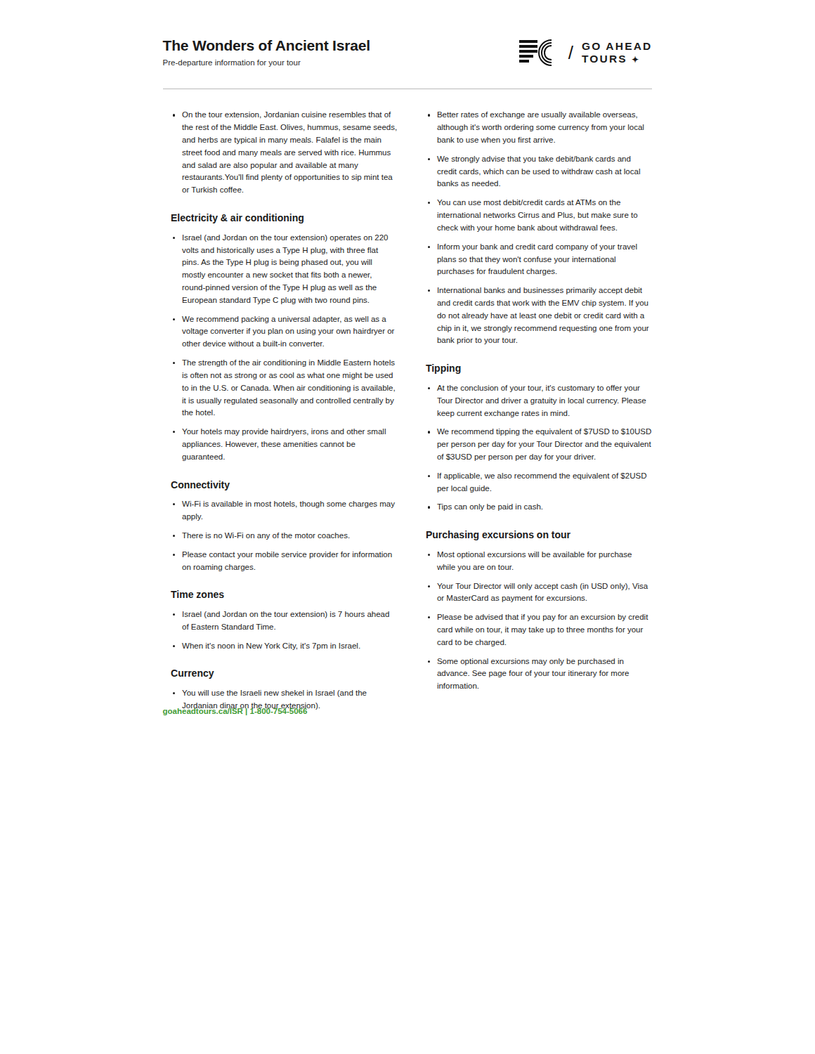The Wonders of Ancient Israel
Pre-departure information for your tour
/
GO AHEAD
TOURS ✦
On the tour extension, Jordanian cuisine resembles that of the rest of the Middle East. Olives, hummus, sesame seeds, and herbs are typical in many meals. Falafel is the main street food and many meals are served with rice. Hummus and salad are also popular and available at many restaurants.You'll find plenty of opportunities to sip mint tea or Turkish coffee.
Electricity & air conditioning
Israel (and Jordan on the tour extension) operates on 220 volts and historically uses a Type H plug, with three flat pins. As the Type H plug is being phased out, you will mostly encounter a new socket that fits both a newer, round-pinned version of the Type H plug as well as the European standard Type C plug with two round pins.
We recommend packing a universal adapter, as well as a voltage converter if you plan on using your own hairdryer or other device without a built-in converter.
The strength of the air conditioning in Middle Eastern hotels is often not as strong or as cool as what one might be used to in the U.S. or Canada. When air conditioning is available, it is usually regulated seasonally and controlled centrally by the hotel.
Your hotels may provide hairdryers, irons and other small appliances. However, these amenities cannot be guaranteed.
Connectivity
Wi-Fi is available in most hotels, though some charges may apply.
There is no Wi-Fi on any of the motor coaches.
Please contact your mobile service provider for information on roaming charges.
Time zones
Israel (and Jordan on the tour extension) is 7 hours ahead of Eastern Standard Time.
When it's noon in New York City, it's 7pm in Israel.
Currency
You will use the Israeli new shekel in Israel (and the Jordanian dinar on the tour extension).
Better rates of exchange are usually available overseas, although it's worth ordering some currency from your local bank to use when you first arrive.
We strongly advise that you take debit/bank cards and credit cards, which can be used to withdraw cash at local banks as needed.
You can use most debit/credit cards at ATMs on the international networks Cirrus and Plus, but make sure to check with your home bank about withdrawal fees.
Inform your bank and credit card company of your travel plans so that they won't confuse your international purchases for fraudulent charges.
International banks and businesses primarily accept debit and credit cards that work with the EMV chip system. If you do not already have at least one debit or credit card with a chip in it, we strongly recommend requesting one from your bank prior to your tour.
Tipping
At the conclusion of your tour, it's customary to offer your Tour Director and driver a gratuity in local currency. Please keep current exchange rates in mind.
We recommend tipping the equivalent of $7USD to $10USD per person per day for your Tour Director and the equivalent of $3USD per person per day for your driver.
If applicable, we also recommend the equivalent of $2USD per local guide.
Tips can only be paid in cash.
Purchasing excursions on tour
Most optional excursions will be available for purchase while you are on tour.
Your Tour Director will only accept cash (in USD only), Visa or MasterCard as payment for excursions.
Please be advised that if you pay for an excursion by credit card while on tour, it may take up to three months for your card to be charged.
Some optional excursions may only be purchased in advance. See page four of your tour itinerary for more information.
goaheadtours.ca/ISR | 1-800-754-5066